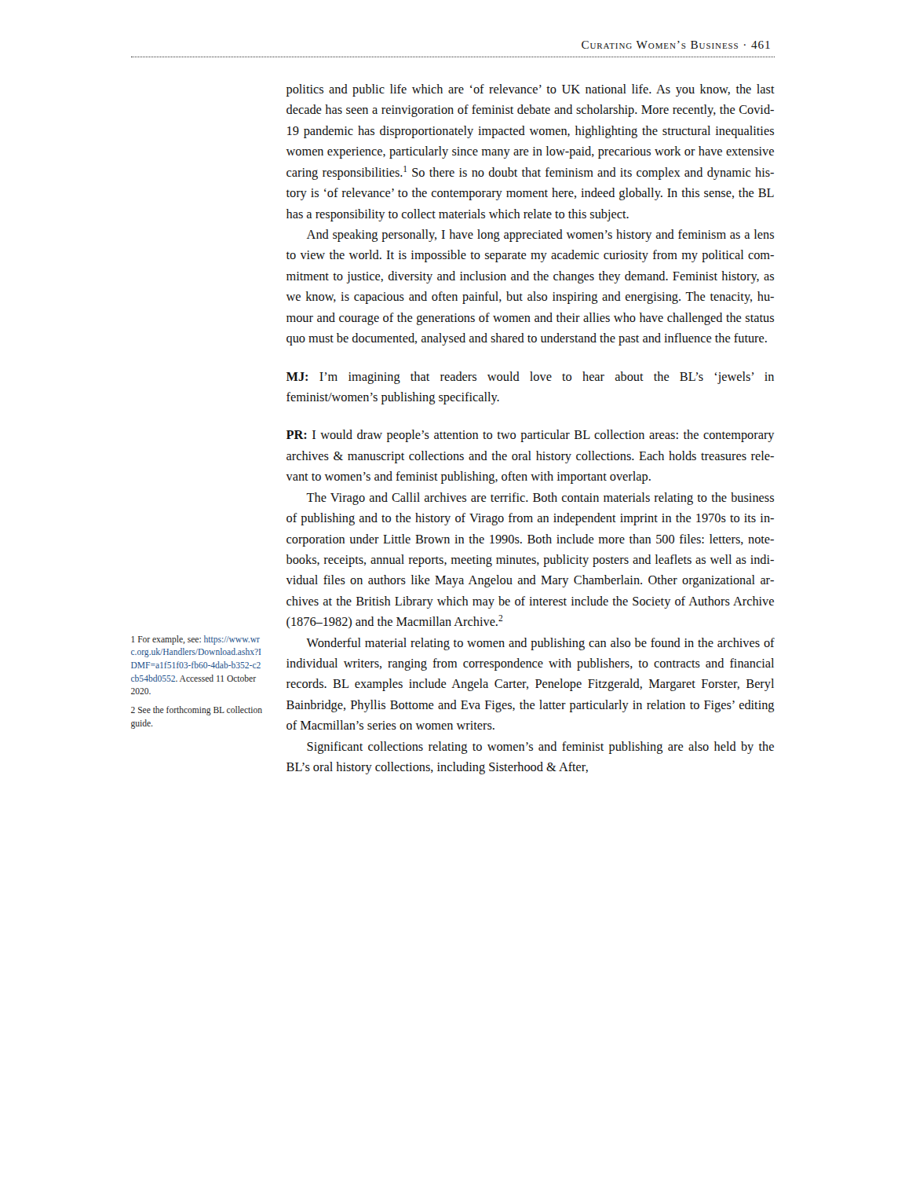Curating Women’s Business · 461
politics and public life which are ‘of relevance’ to UK national life. As you know, the last decade has seen a reinvigoration of feminist debate and scholarship. More recently, the Covid-19 pandemic has disproportionately impacted women, highlighting the structural inequalities women experience, particularly since many are in low-paid, precarious work or have extensive caring responsibilities.1 So there is no doubt that feminism and its complex and dynamic history is ‘of relevance’ to the contemporary moment here, indeed globally. In this sense, the BL has a responsibility to collect materials which relate to this subject.
And speaking personally, I have long appreciated women’s history and feminism as a lens to view the world. It is impossible to separate my academic curiosity from my political commitment to justice, diversity and inclusion and the changes they demand. Feminist history, as we know, is capacious and often painful, but also inspiring and energising. The tenacity, humour and courage of the generations of women and their allies who have challenged the status quo must be documented, analysed and shared to understand the past and influence the future.
MJ: I’m imagining that readers would love to hear about the BL’s ‘jewels’ in feminist/women’s publishing specifically.
PR: I would draw people’s attention to two particular BL collection areas: the contemporary archives & manuscript collections and the oral history collections. Each holds treasures relevant to women’s and feminist publishing, often with important overlap.
The Virago and Callil archives are terrific. Both contain materials relating to the business of publishing and to the history of Virago from an independent imprint in the 1970s to its incorporation under Little Brown in the 1990s. Both include more than 500 files: letters, notebooks, receipts, annual reports, meeting minutes, publicity posters and leaflets as well as individual files on authors like Maya Angelou and Mary Chamberlain. Other organizational archives at the British Library which may be of interest include the Society of Authors Archive (1876–1982) and the Macmillan Archive.2
1 For example, see: https://www.wrc.org.uk/Handlers/Download.ashx?IDMF=a1f51f03-fb60-4dab-b352-c2cb54bd0552. Accessed 11 October 2020.
2 See the forthcoming BL collection guide.
Wonderful material relating to women and publishing can also be found in the archives of individual writers, ranging from correspondence with publishers, to contracts and financial records. BL examples include Angela Carter, Penelope Fitzgerald, Margaret Forster, Beryl Bainbridge, Phyllis Bottome and Eva Figes, the latter particularly in relation to Figes’ editing of Macmillan’s series on women writers.
Significant collections relating to women’s and feminist publishing are also held by the BL’s oral history collections, including Sisterhood & After,